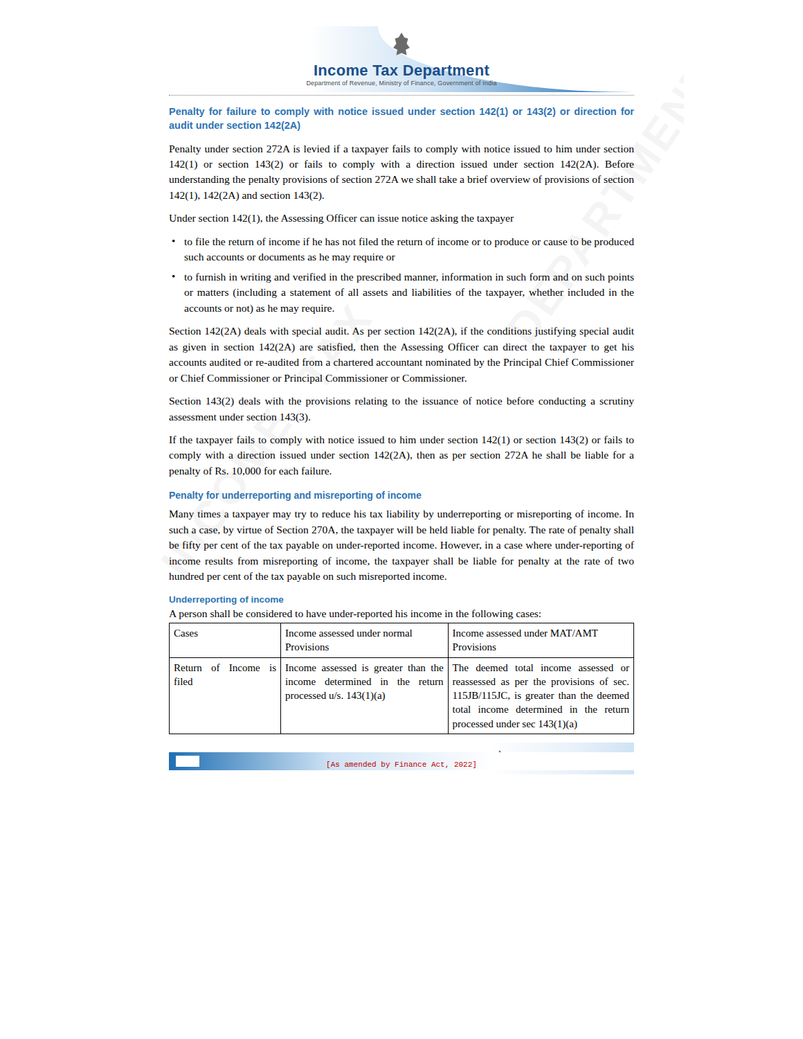INCOME TAX DEPARTMENT
Income Tax Department
Department of Revenue, Ministry of Finance, Government of India
Penalty for failure to comply with notice issued under section 142(1) or 143(2) or direction for audit under section 142(2A)
Penalty under section 272A is levied if a taxpayer fails to comply with notice issued to him under section 142(1) or section 143(2) or fails to comply with a direction issued under section 142(2A). Before understanding the penalty provisions of section 272A we shall take a brief overview of provisions of section 142(1), 142(2A) and section 143(2).
Under section 142(1), the Assessing Officer can issue notice asking the taxpayer
to file the return of income if he has not filed the return of income or to produce or cause to be produced such accounts or documents as he may require or
to furnish in writing and verified in the prescribed manner, information in such form and on such points or matters (including a statement of all assets and liabilities of the taxpayer, whether included in the accounts or not) as he may require.
Section 142(2A) deals with special audit. As per section 142(2A), if the conditions justifying special audit as given in section 142(2A) are satisfied, then the Assessing Officer can direct the taxpayer to get his accounts audited or re-audited from a chartered accountant nominated by the Principal Chief Commissioner or Chief Commissioner or Principal Commissioner or Commissioner.
Section 143(2) deals with the provisions relating to the issuance of notice before conducting a scrutiny assessment under section 143(3).
If the taxpayer fails to comply with notice issued to him under section 142(1) or section 143(2) or fails to comply with a direction issued under section 142(2A), then as per section 272A he shall be liable for a penalty of Rs. 10,000 for each failure.
Penalty for underreporting and misreporting of income
Many times a taxpayer may try to reduce his tax liability by underreporting or misreporting of income. In such a case, by virtue of Section 270A, the taxpayer will be held liable for penalty. The rate of penalty shall be fifty per cent of the tax payable on under-reported income. However, in a case where under-reporting of income results from misreporting of income, the taxpayer shall be liable for penalty at the rate of two hundred per cent of the tax payable on such misreported income.
Underreporting of income
A person shall be considered to have under-reported his income in the following cases:
| Cases | Income assessed under normal Provisions | Income assessed under MAT/AMT Provisions |
| --- | --- | --- |
| Return of Income is filed | Income assessed is greater than the income determined in the return processed u/s. 143(1)(a) | The deemed total income assessed or reassessed as per the provisions of sec. 115JB/115JC, is greater than the deemed total income determined in the return processed under sec 143(1)(a) |
Income Tax Department
Department of Revenue, Ministry of Finance, Government of India
[As amended by Finance Act, 2022]